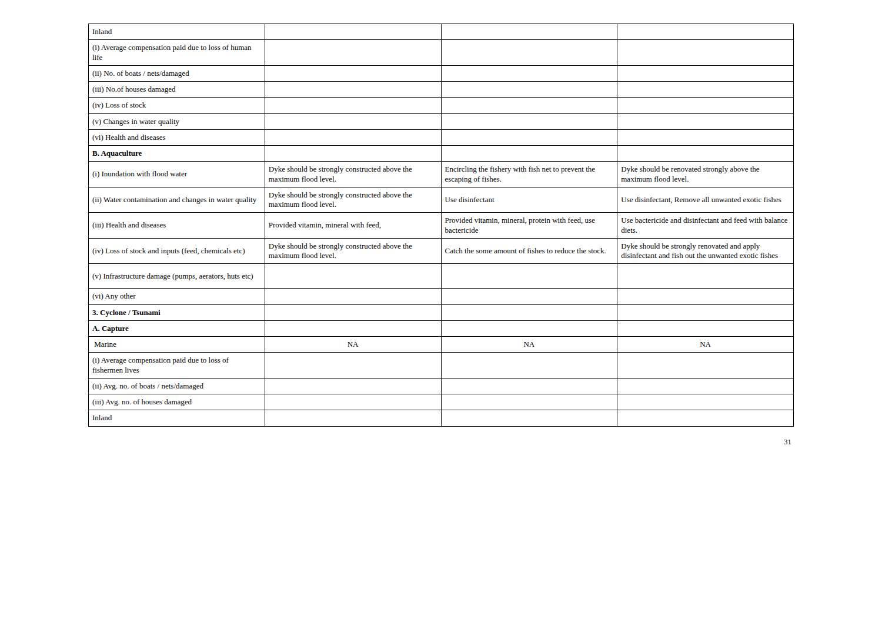| Inland | | | |
| (i) Average compensation paid due to loss of human life | | | |
| (ii) No. of boats / nets/damaged | | | |
| (iii) No.of houses damaged | | | |
| (iv) Loss of stock | | | |
| (v) Changes in water quality | | | |
| (vi) Health and diseases | | | |
| B. Aquaculture | | | |
| (i) Inundation with flood water | Dyke should be strongly constructed above the maximum flood level. | Encircling the fishery with fish net to prevent the escaping of fishes. | Dyke should be renovated strongly above the maximum flood level. |
| (ii) Water contamination and changes in water quality | Dyke should be strongly constructed above the maximum flood level. | Use disinfectant | Use disinfectant, Remove all unwanted exotic fishes |
| (iii) Health and diseases | Provided vitamin, mineral with feed, | Provided vitamin, mineral, protein with feed, use bactericide | Use bactericide and disinfectant and feed with balance diets. |
| (iv) Loss of stock and inputs (feed, chemicals etc) | Dyke should be strongly constructed above the maximum flood level. | Catch the some amount of fishes to reduce the stock. | Dyke should be strongly renovated and apply disinfectant and fish out the unwanted exotic fishes |
| (v) Infrastructure damage (pumps, aerators, huts etc) | | | |
| (vi) Any other | | | |
| 3. Cyclone / Tsunami | | | |
| A. Capture | | | |
| Marine | NA | NA | NA |
| (i) Average compensation paid due to loss of fishermen lives | | | |
| (ii) Avg. no. of boats / nets/damaged | | | |
| (iii) Avg. no. of houses damaged | | | |
| Inland | | | |
31